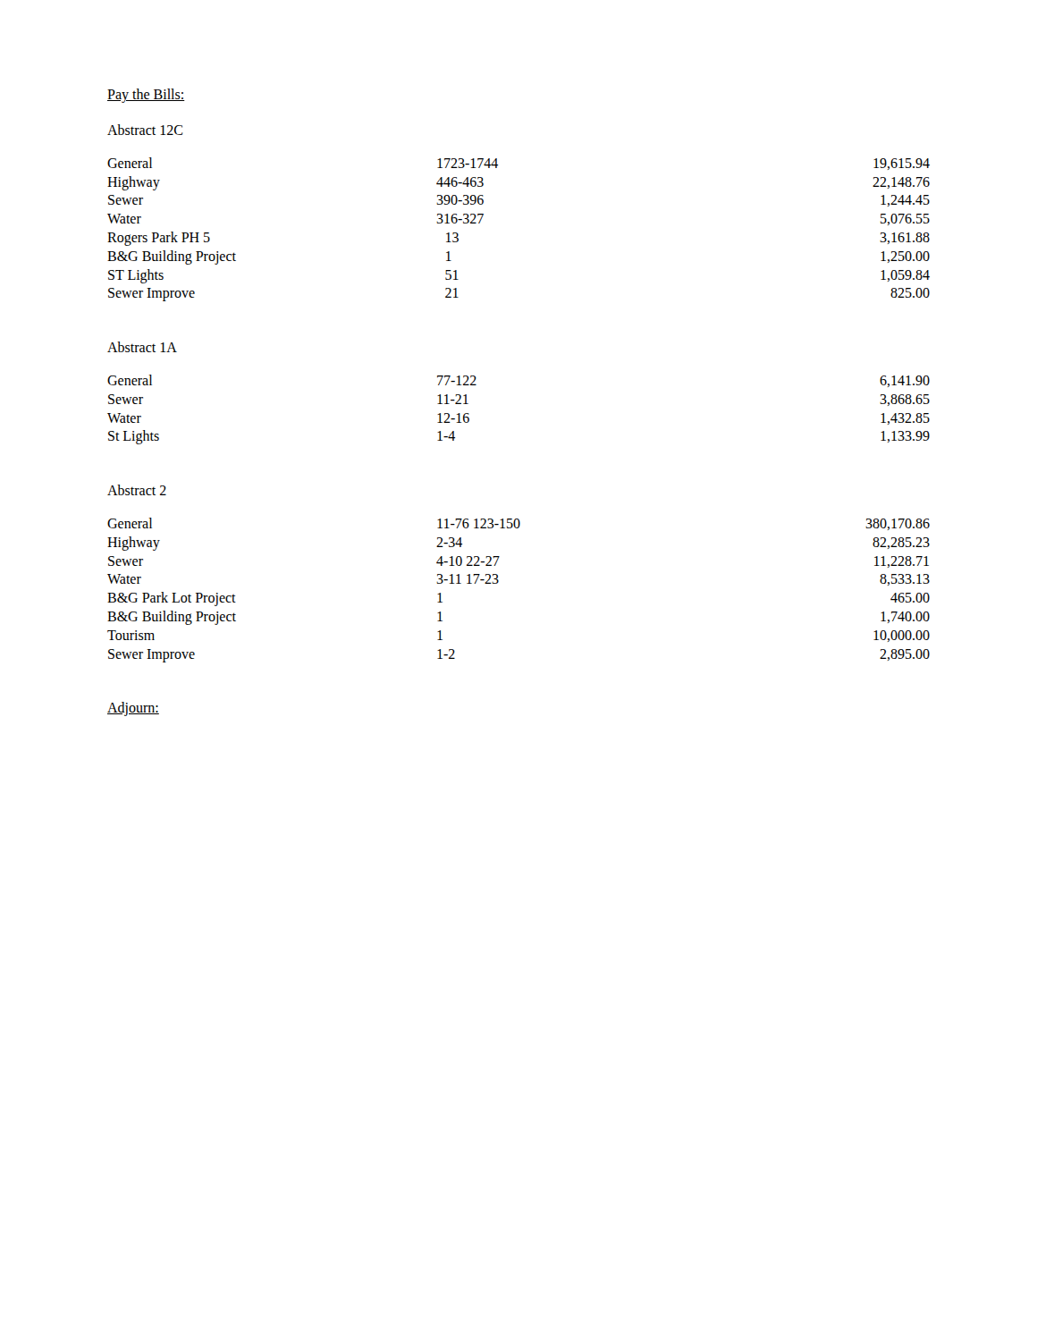Pay the Bills:
Abstract 12C
| General | 1723-1744 | 19,615.94 |
| Highway | 446-463 | 22,148.76 |
| Sewer | 390-396 | 1,244.45 |
| Water | 316-327 | 5,076.55 |
| Rogers Park PH 5 | 13 | 3,161.88 |
| B&G Building Project | 1 | 1,250.00 |
| ST Lights | 51 | 1,059.84 |
| Sewer Improve | 21 | 825.00 |
Abstract 1A
| General | 77-122 | 6,141.90 |
| Sewer | 11-21 | 3,868.65 |
| Water | 12-16 | 1,432.85 |
| St Lights | 1-4 | 1,133.99 |
Abstract 2
| General | 11-76 123-150 | 380,170.86 |
| Highway | 2-34 | 82,285.23 |
| Sewer | 4-10 22-27 | 11,228.71 |
| Water | 3-11 17-23 | 8,533.13 |
| B&G Park Lot Project | 1 | 465.00 |
| B&G Building Project | 1 | 1,740.00 |
| Tourism | 1 | 10,000.00 |
| Sewer Improve | 1-2 | 2,895.00 |
Adjourn: